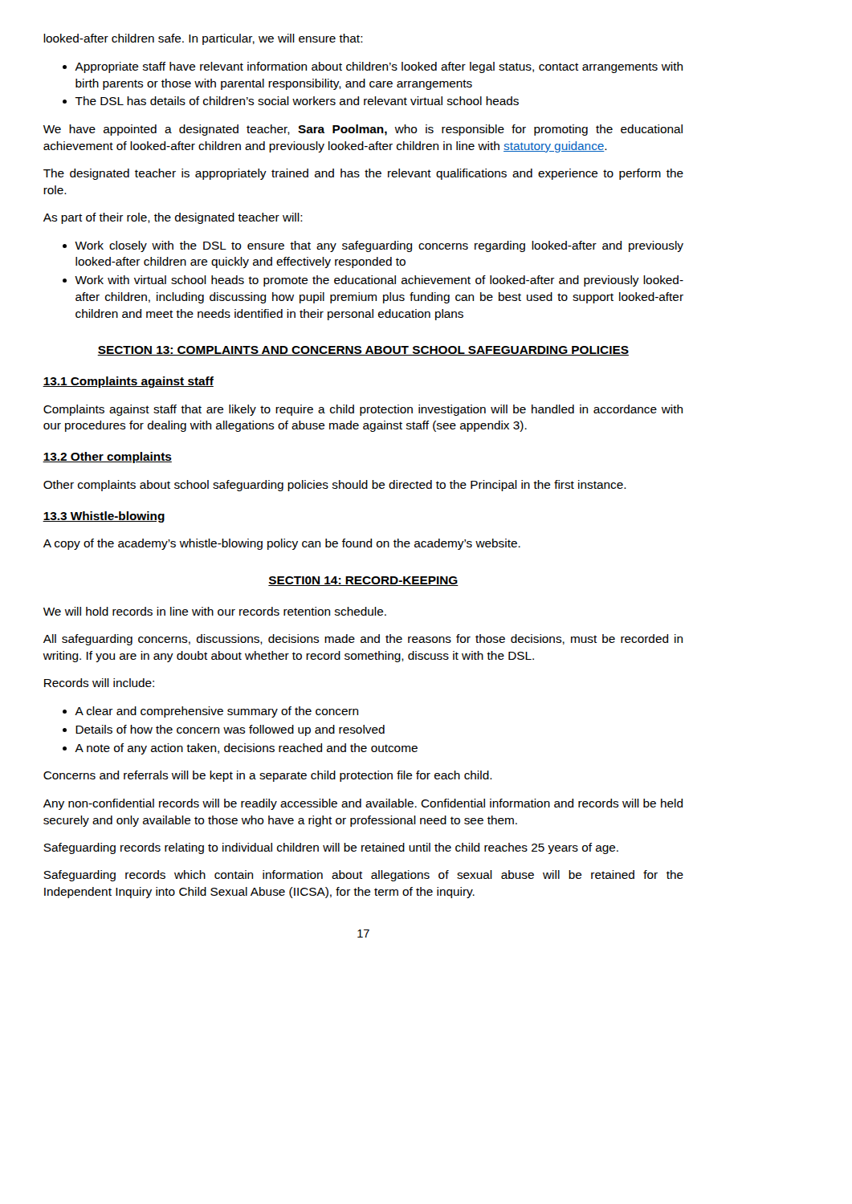looked-after children safe. In particular, we will ensure that:
Appropriate staff have relevant information about children’s looked after legal status, contact arrangements with birth parents or those with parental responsibility, and care arrangements
The DSL has details of children’s social workers and relevant virtual school heads
We have appointed a designated teacher, Sara Poolman, who is responsible for promoting the educational achievement of looked-after children and previously looked-after children in line with statutory guidance.
The designated teacher is appropriately trained and has the relevant qualifications and experience to perform the role.
As part of their role, the designated teacher will:
Work closely with the DSL to ensure that any safeguarding concerns regarding looked-after and previously looked-after children are quickly and effectively responded to
Work with virtual school heads to promote the educational achievement of looked-after and previously looked-after children, including discussing how pupil premium plus funding can be best used to support looked-after children and meet the needs identified in their personal education plans
SECTION 13: COMPLAINTS AND CONCERNS ABOUT SCHOOL SAFEGUARDING POLICIES
13.1 Complaints against staff
Complaints against staff that are likely to require a child protection investigation will be handled in accordance with our procedures for dealing with allegations of abuse made against staff (see appendix 3).
13.2 Other complaints
Other complaints about school safeguarding policies should be directed to the Principal in the first instance.
13.3 Whistle-blowing
A copy of the academy’s whistle-blowing policy can be found on the academy’s website.
SECTI0N 14: RECORD-KEEPING
We will hold records in line with our records retention schedule.
All safeguarding concerns, discussions, decisions made and the reasons for those decisions, must be recorded in writing. If you are in any doubt about whether to record something, discuss it with the DSL.
Records will include:
A clear and comprehensive summary of the concern
Details of how the concern was followed up and resolved
A note of any action taken, decisions reached and the outcome
Concerns and referrals will be kept in a separate child protection file for each child.
Any non-confidential records will be readily accessible and available. Confidential information and records will be held securely and only available to those who have a right or professional need to see them.
Safeguarding records relating to individual children will be retained until the child reaches 25 years of age.
Safeguarding records which contain information about allegations of sexual abuse will be retained for the Independent Inquiry into Child Sexual Abuse (IICSA), for the term of the inquiry.
17